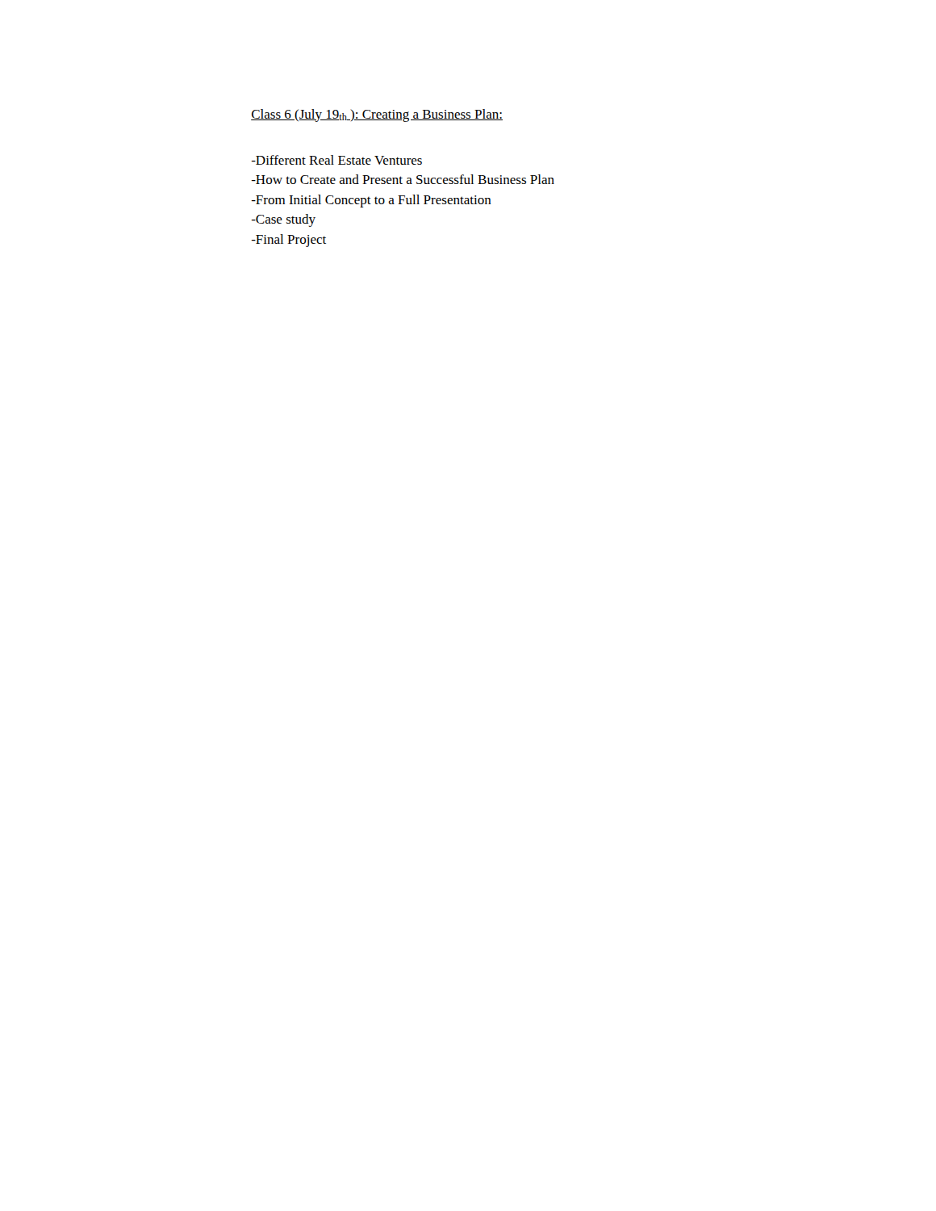Class 6 (July 19th ): Creating a Business Plan:
-Different Real Estate Ventures
-How to Create and Present a Successful Business Plan
-From Initial Concept to a Full Presentation
-Case study
-Final Project